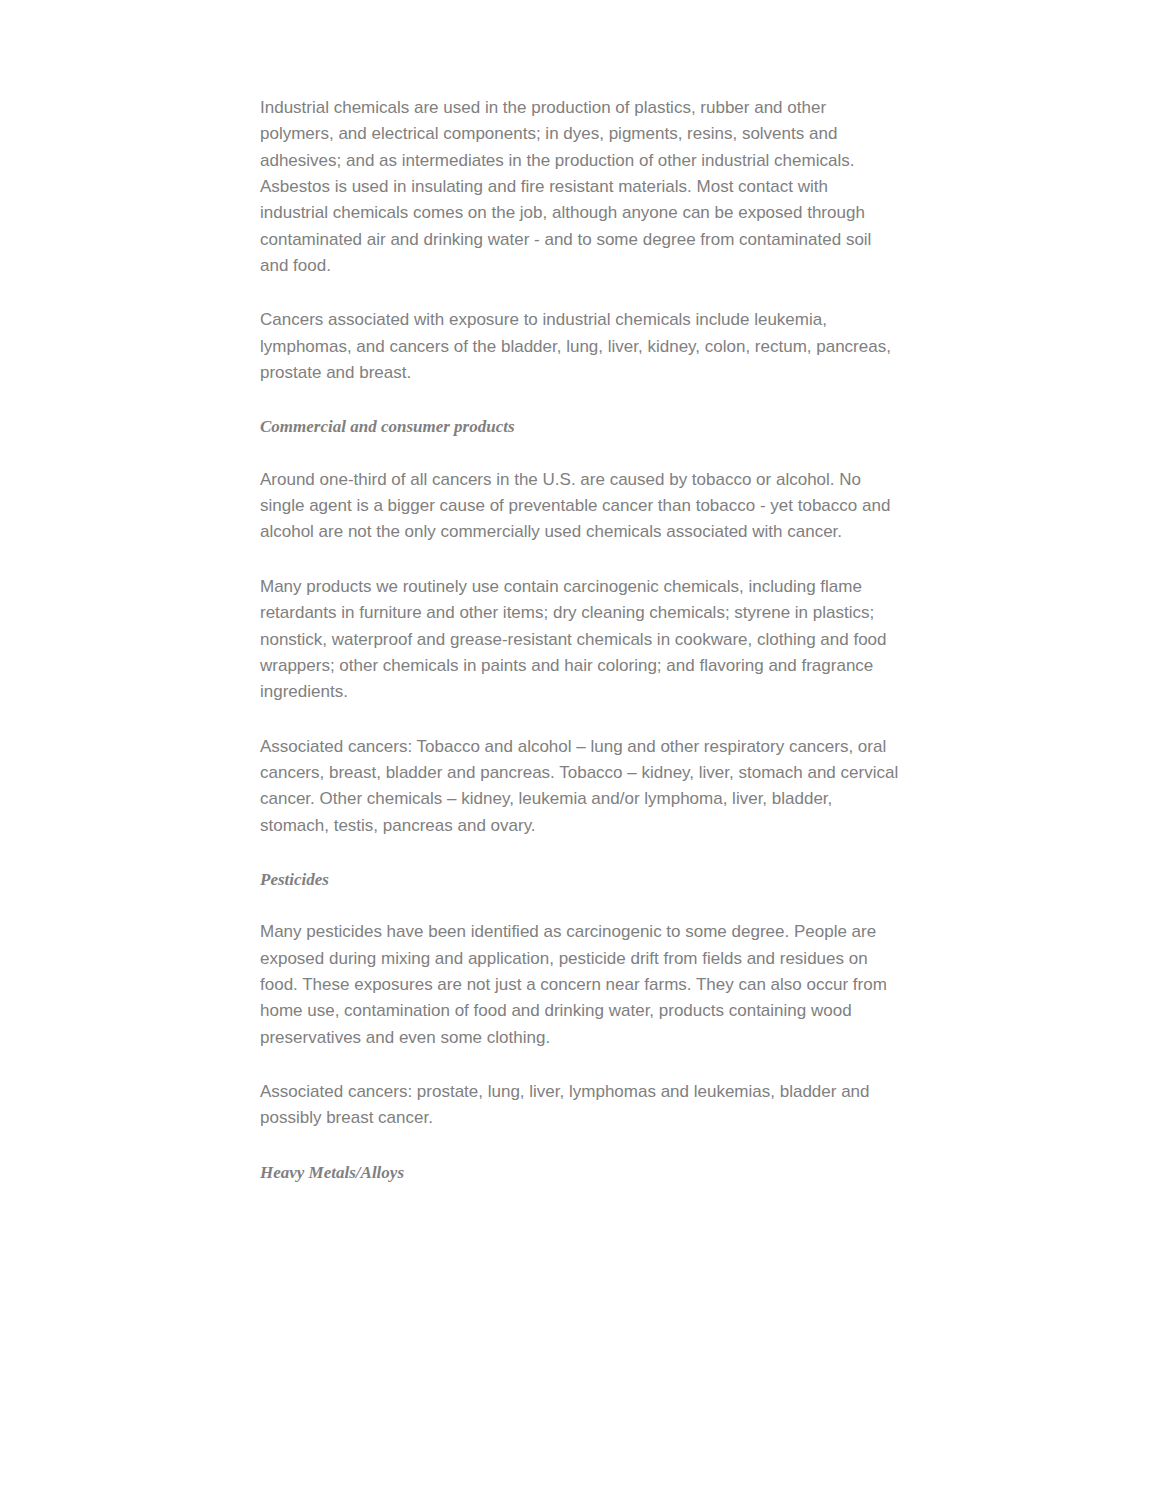Industrial chemicals are used in the production of plastics, rubber and other polymers, and electrical components; in dyes, pigments, resins, solvents and adhesives; and as intermediates in the production of other industrial chemicals. Asbestos is used in insulating and fire resistant materials. Most contact with industrial chemicals comes on the job, although anyone can be exposed through contaminated air and drinking water - and to some degree from contaminated soil and food.
Cancers associated with exposure to industrial chemicals include leukemia, lymphomas, and cancers of the bladder, lung, liver, kidney, colon, rectum, pancreas, prostate and breast.
Commercial and consumer products
Around one-third of all cancers in the U.S. are caused by tobacco or alcohol. No single agent is a bigger cause of preventable cancer than tobacco - yet tobacco and alcohol are not the only commercially used chemicals associated with cancer.
Many products we routinely use contain carcinogenic chemicals, including flame retardants in furniture and other items; dry cleaning chemicals; styrene in plastics; nonstick, waterproof and grease-resistant chemicals in cookware, clothing and food wrappers; other chemicals in paints and hair coloring; and flavoring and fragrance ingredients.
Associated cancers: Tobacco and alcohol – lung and other respiratory cancers, oral cancers, breast, bladder and pancreas. Tobacco – kidney, liver, stomach and cervical cancer. Other chemicals – kidney, leukemia and/or lymphoma, liver, bladder, stomach, testis, pancreas and ovary.
Pesticides
Many pesticides have been identified as carcinogenic to some degree. People are exposed during mixing and application, pesticide drift from fields and residues on food. These exposures are not just a concern near farms. They can also occur from home use, contamination of food and drinking water, products containing wood preservatives and even some clothing.
Associated cancers: prostate, lung, liver, lymphomas and leukemias, bladder and possibly breast cancer.
Heavy Metals/Alloys